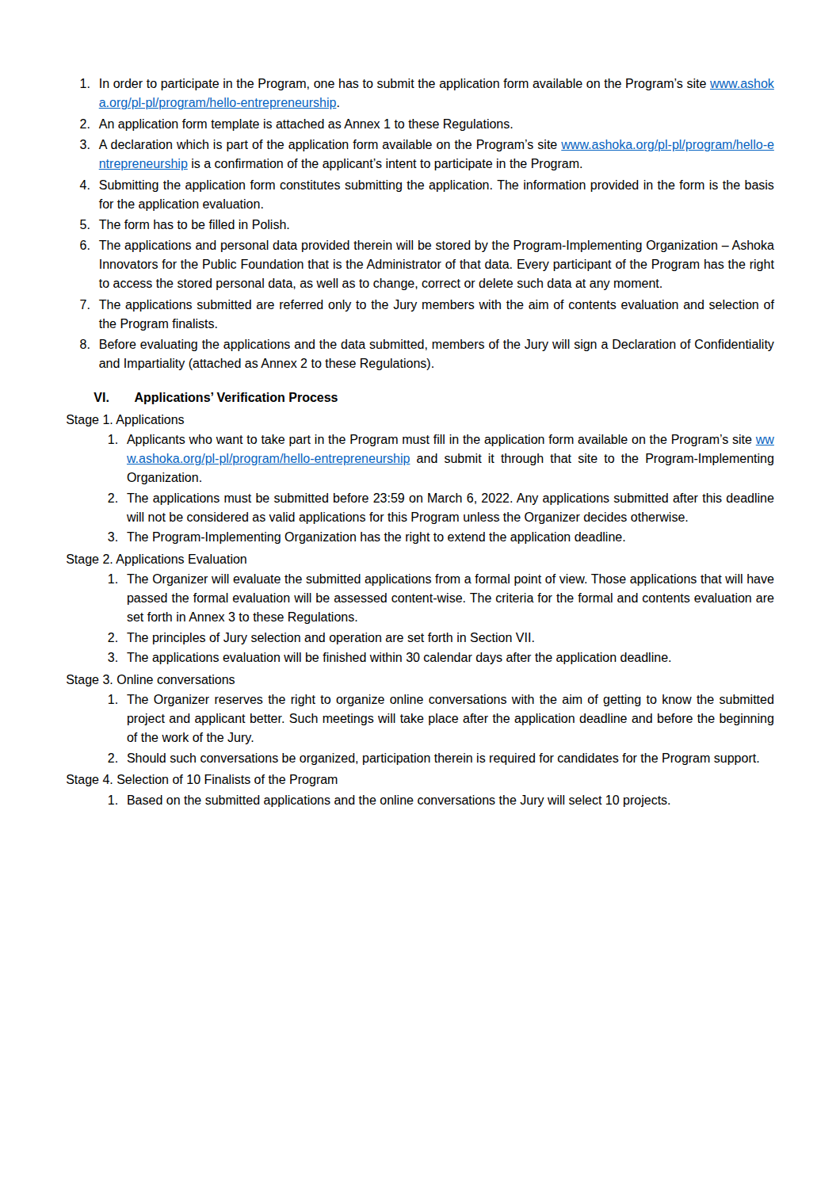In order to participate in the Program, one has to submit the application form available on the Program’s site www.ashoka.org/pl-pl/program/hello-entrepreneurship.
An application form template is attached as Annex 1 to these Regulations.
A declaration which is part of the application form available on the Program’s site www.ashoka.org/pl-pl/program/hello-entrepreneurship is a confirmation of the applicant’s intent to participate in the Program.
Submitting the application form constitutes submitting the application. The information provided in the form is the basis for the application evaluation.
The form has to be filled in Polish.
The applications and personal data provided therein will be stored by the Program-Implementing Organization – Ashoka Innovators for the Public Foundation that is the Administrator of that data. Every participant of the Program has the right to access the stored personal data, as well as to change, correct or delete such data at any moment.
The applications submitted are referred only to the Jury members with the aim of contents evaluation and selection of the Program finalists.
Before evaluating the applications and the data submitted, members of the Jury will sign a Declaration of Confidentiality and Impartiality (attached as Annex 2 to these Regulations).
VI. Applications’ Verification Process
Stage 1. Applications
Applicants who want to take part in the Program must fill in the application form available on the Program’s site www.ashoka.org/pl-pl/program/hello-entrepreneurship and submit it through that site to the Program-Implementing Organization.
The applications must be submitted before 23:59 on March 6, 2022. Any applications submitted after this deadline will not be considered as valid applications for this Program unless the Organizer decides otherwise.
The Program-Implementing Organization has the right to extend the application deadline.
Stage 2. Applications Evaluation
The Organizer will evaluate the submitted applications from a formal point of view. Those applications that will have passed the formal evaluation will be assessed content-wise. The criteria for the formal and contents evaluation are set forth in Annex 3 to these Regulations.
The principles of Jury selection and operation are set forth in Section VII.
The applications evaluation will be finished within 30 calendar days after the application deadline.
Stage 3. Online conversations
The Organizer reserves the right to organize online conversations with the aim of getting to know the submitted project and applicant better. Such meetings will take place after the application deadline and before the beginning of the work of the Jury.
Should such conversations be organized, participation therein is required for candidates for the Program support.
Stage 4. Selection of 10 Finalists of the Program
Based on the submitted applications and the online conversations the Jury will select 10 projects.